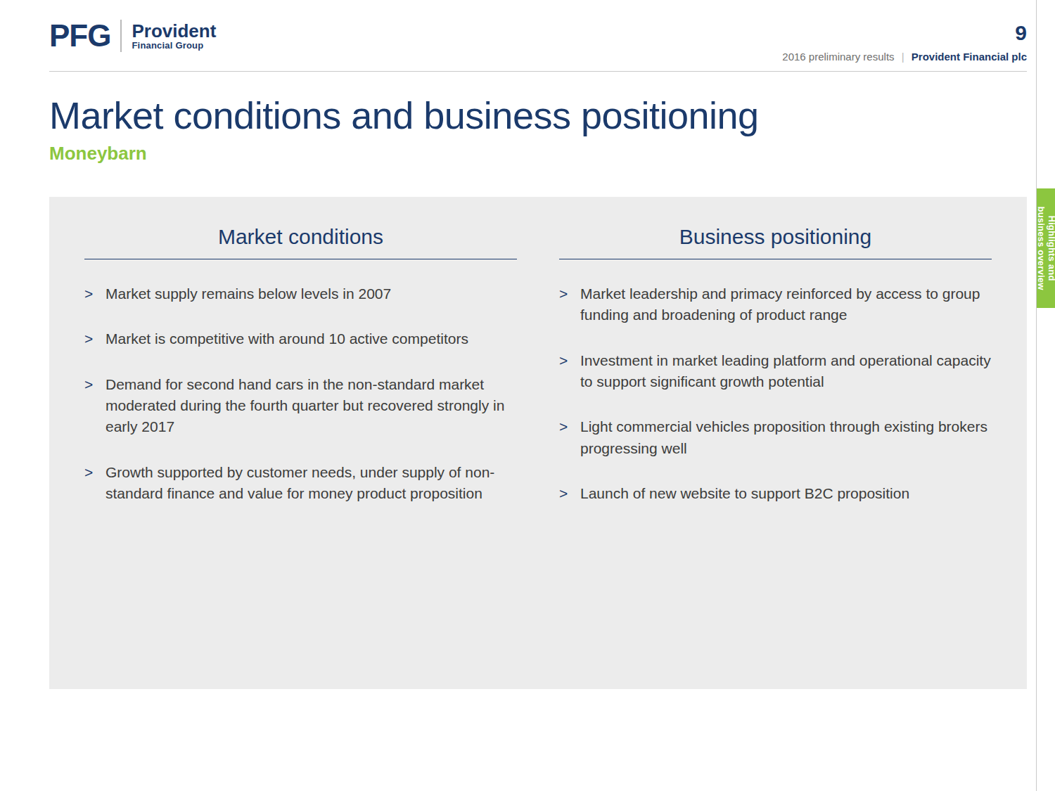Highlights and
business overview
PFG
Provident Financial Group
9
2016 preliminary results | Provident Financial plc
Market conditions and business positioning
Moneybarn
Market conditions
Market supply remains below levels in 2007
Market is competitive with around 10 active competitors
Demand for second hand cars in the non-standard market moderated during the fourth quarter but recovered strongly in early 2017
Growth supported by customer needs, under supply of non-standard finance and value for money product proposition
Business positioning
Market leadership and primacy reinforced by access to group funding and broadening of product range
Investment in market leading platform and operational capacity to support significant growth potential
Light commercial vehicles proposition through existing brokers progressing well
Launch of new website to support B2C proposition